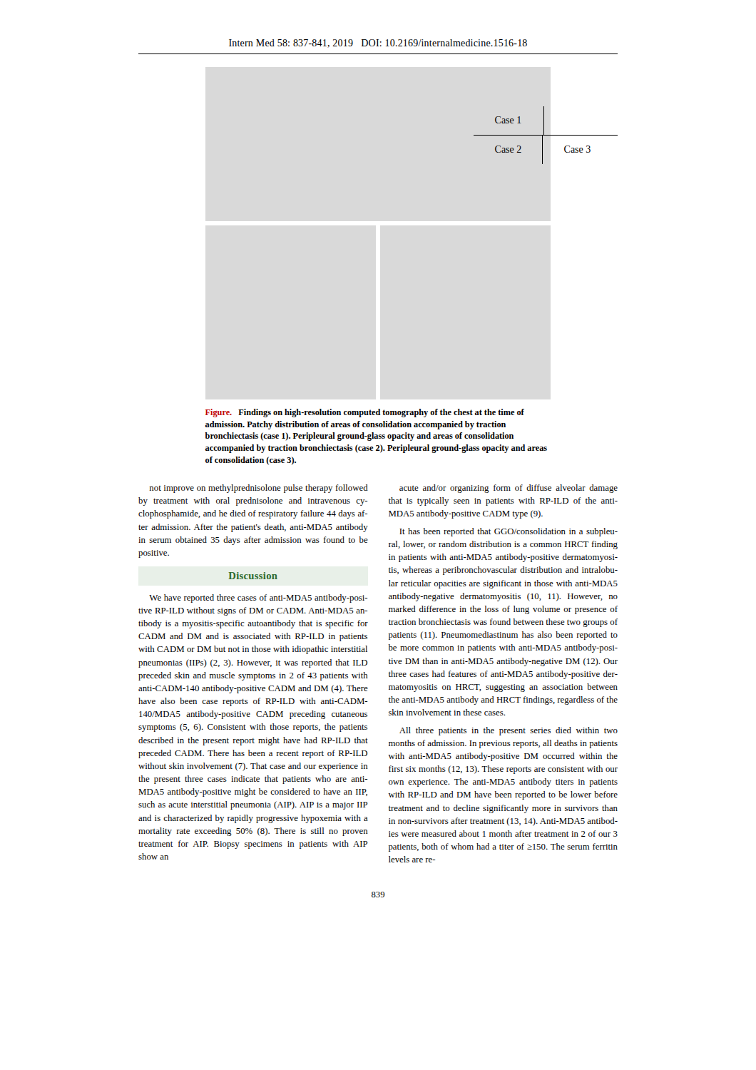Intern Med 58: 837-841, 2019 DOI: 10.2169/internalmedicine.1516-18
Case 1
Case 2
Case 3
Figure. Findings on high-resolution computed tomography of the chest at the time of admission. Patchy distribution of areas of consolidation accompanied by traction bronchiectasis (case 1). Peripleural ground-glass opacity and areas of consolidation accompanied by traction bronchiectasis (case 2). Peripleural ground-glass opacity and areas of consolidation (case 3).
not improve on methylprednisolone pulse therapy followed by treatment with oral prednisolone and intravenous cyclophosphamide, and he died of respiratory failure 44 days after admission. After the patient's death, anti-MDA5 antibody in serum obtained 35 days after admission was found to be positive.
Discussion
We have reported three cases of anti-MDA5 antibody-positive RP-ILD without signs of DM or CADM. Anti-MDA5 antibody is a myositis-specific autoantibody that is specific for CADM and DM and is associated with RP-ILD in patients with CADM or DM but not in those with idiopathic interstitial pneumonias (IIPs) (2, 3). However, it was reported that ILD preceded skin and muscle symptoms in 2 of 43 patients with anti-CADM-140 antibody-positive CADM and DM (4). There have also been case reports of RP-ILD with anti-CADM-140/MDA5 antibody-positive CADM preceding cutaneous symptoms (5, 6). Consistent with those reports, the patients described in the present report might have had RP-ILD that preceded CADM. There has been a recent report of RP-ILD without skin involvement (7). That case and our experience in the present three cases indicate that patients who are anti-MDA5 antibody-positive might be considered to have an IIP, such as acute interstitial pneumonia (AIP). AIP is a major IIP and is characterized by rapidly progressive hypoxemia with a mortality rate exceeding 50% (8). There is still no proven treatment for AIP. Biopsy specimens in patients with AIP show an
acute and/or organizing form of diffuse alveolar damage that is typically seen in patients with RP-ILD of the anti-MDA5 antibody-positive CADM type (9).
It has been reported that GGO/consolidation in a subpleural, lower, or random distribution is a common HRCT finding in patients with anti-MDA5 antibody-positive dermatomyositis, whereas a peribronchovascular distribution and intralobular reticular opacities are significant in those with anti-MDA5 antibody-negative dermatomyositis (10, 11). However, no marked difference in the loss of lung volume or presence of traction bronchiectasis was found between these two groups of patients (11). Pneumomediastinum has also been reported to be more common in patients with anti-MDA5 antibody-positive DM than in anti-MDA5 antibody-negative DM (12). Our three cases had features of anti-MDA5 antibody-positive dermatomyositis on HRCT, suggesting an association between the anti-MDA5 antibody and HRCT findings, regardless of the skin involvement in these cases.
All three patients in the present series died within two months of admission. In previous reports, all deaths in patients with anti-MDA5 antibody-positive DM occurred within the first six months (12, 13). These reports are consistent with our own experience. The anti-MDA5 antibody titers in patients with RP-ILD and DM have been reported to be lower before treatment and to decline significantly more in survivors than in non-survivors after treatment (13, 14). Anti-MDA5 antibodies were measured about 1 month after treatment in 2 of our 3 patients, both of whom had a titer of ≥150. The serum ferritin levels are re-
839